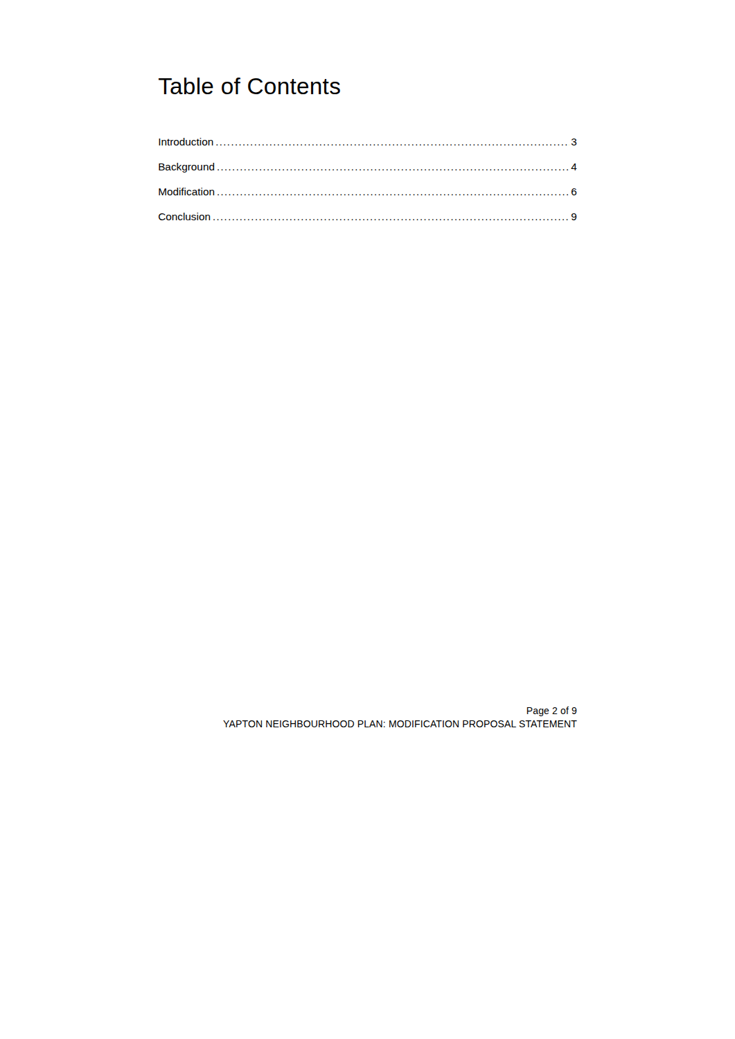Table of Contents
Introduction ........................................................................................................................... 3
Background ......................................................................................................................... 4
Modification ......................................................................................................................... 6
Conclusion ........................................................................................................................... 9
Page 2 of 9
YAPTON NEIGHBOURHOOD PLAN: MODIFICATION PROPOSAL STATEMENT